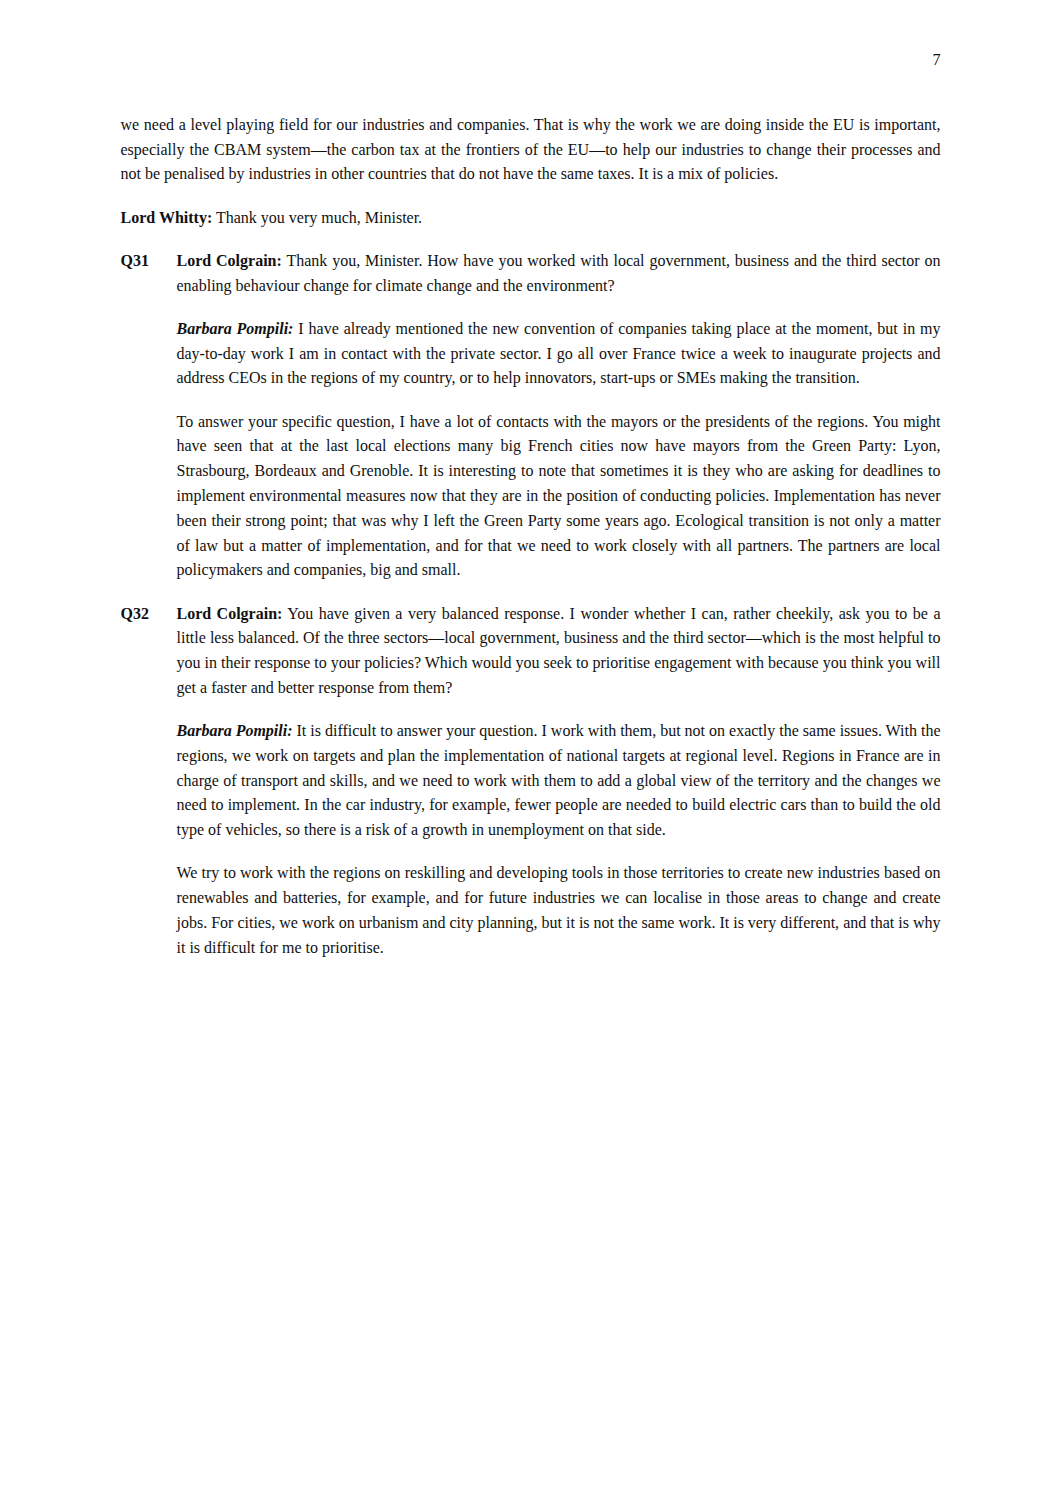7
we need a level playing field for our industries and companies. That is why the work we are doing inside the EU is important, especially the CBAM system—the carbon tax at the frontiers of the EU—to help our industries to change their processes and not be penalised by industries in other countries that do not have the same taxes. It is a mix of policies.
Lord Whitty: Thank you very much, Minister.
Q31
Lord Colgrain: Thank you, Minister. How have you worked with local government, business and the third sector on enabling behaviour change for climate change and the environment?
Barbara Pompili: I have already mentioned the new convention of companies taking place at the moment, but in my day-to-day work I am in contact with the private sector. I go all over France twice a week to inaugurate projects and address CEOs in the regions of my country, or to help innovators, start-ups or SMEs making the transition.
To answer your specific question, I have a lot of contacts with the mayors or the presidents of the regions. You might have seen that at the last local elections many big French cities now have mayors from the Green Party: Lyon, Strasbourg, Bordeaux and Grenoble. It is interesting to note that sometimes it is they who are asking for deadlines to implement environmental measures now that they are in the position of conducting policies. Implementation has never been their strong point; that was why I left the Green Party some years ago. Ecological transition is not only a matter of law but a matter of implementation, and for that we need to work closely with all partners. The partners are local policymakers and companies, big and small.
Q32
Lord Colgrain: You have given a very balanced response. I wonder whether I can, rather cheekily, ask you to be a little less balanced. Of the three sectors—local government, business and the third sector—which is the most helpful to you in their response to your policies? Which would you seek to prioritise engagement with because you think you will get a faster and better response from them?
Barbara Pompili: It is difficult to answer your question. I work with them, but not on exactly the same issues. With the regions, we work on targets and plan the implementation of national targets at regional level. Regions in France are in charge of transport and skills, and we need to work with them to add a global view of the territory and the changes we need to implement. In the car industry, for example, fewer people are needed to build electric cars than to build the old type of vehicles, so there is a risk of a growth in unemployment on that side.
We try to work with the regions on reskilling and developing tools in those territories to create new industries based on renewables and batteries, for example, and for future industries we can localise in those areas to change and create jobs. For cities, we work on urbanism and city planning, but it is not the same work. It is very different, and that is why it is difficult for me to prioritise.